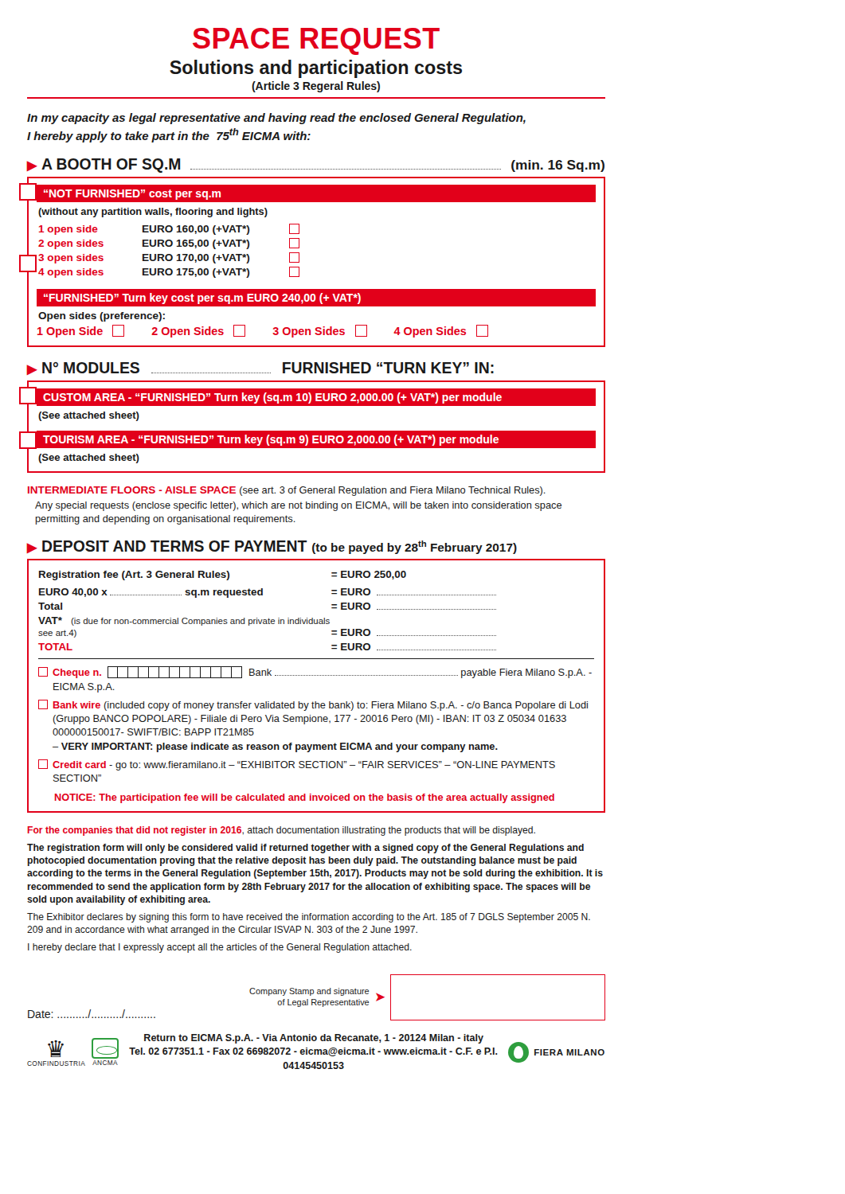SPACE REQUEST
Solutions and participation costs
(Article 3 Regeral Rules)
In my capacity as legal representative and having read the enclosed General Regulation,
I hereby apply to take part in the 75th EICMA with:
▶ A BOOTH OF SQ.M (min. 16 Sq.m)
“NOT FURNISHED” cost per sq.m
(without any partition walls, flooring and lights)
| 1 open side | EURO 160,00 (+VAT*) | |
| 2 open sides | EURO 165,00 (+VAT*) | |
| 3 open sides | EURO 170,00 (+VAT*) | |
| 4 open sides | EURO 175,00 (+VAT*) | |
“FURNISHED” Turn key cost per sq.m EURO 240,00 (+ VAT*)
Open sides (preference):
1 Open Side 2 Open Sides 3 Open Sides 4 Open Sides
▶ N° MODULES FURNISHED “TURN KEY” IN:
CUSTOM AREA - “FURNISHED” Turn key (sq.m 10) EURO 2,000.00 (+ VAT*) per module
(See attached sheet)
TOURISM AREA - “FURNISHED” Turn key (sq.m 9) EURO 2,000.00 (+ VAT*) per module
(See attached sheet)
INTERMEDIATE FLOORS - AISLE SPACE (see art. 3 of General Regulation and Fiera Milano Technical Rules).
Any special requests (enclose specific letter), which are not binding on EICMA, will be taken into consideration space permitting and depending on organisational requirements.
▶ DEPOSIT AND TERMS OF PAYMENT (to be payed by 28th February 2017)
| Registration fee (Art. 3 General Rules) | = EURO 250,00 |
| EURO 40,00 x sq.m requested | = EURO |
| Total | = EURO |
| VAT* (is due for non-commercial Companies and private in individuals see art.4) | = EURO |
| TOTAL | = EURO |
Cheque n. Bank payable Fiera Milano S.p.A. - EICMA S.p.A.
Bank wire (included copy of money transfer validated by the bank) to: Fiera Milano S.p.A. - c/o Banca Popolare di Lodi (Gruppo BANCO POPOLARE) - Filiale di Pero Via Sempione, 177 - 20016 Pero (MI) - IBAN: IT 03 Z 05034 01633 000000150017- SWIFT/BIC: BAPP IT21M85
– VERY IMPORTANT: please indicate as reason of payment EICMA and your company name.
Credit card - go to: www.fieramilano.it – “EXHIBITOR SECTION” – “FAIR SERVICES” – “ON-LINE PAYMENTS SECTION”
NOTICE: The participation fee will be calculated and invoiced on the basis of the area actually assigned
For the companies that did not register in 2016, attach documentation illustrating the products that will be displayed.
The registration form will only be considered valid if returned together with a signed copy of the General Regulations and photocopied documentation proving that the relative deposit has been duly paid. The outstanding balance must be paid according to the terms in the General Regulation (September 15th, 2017). Products may not be sold during the exhibition. It is recommended to send the application form by 28th February 2017 for the allocation of exhibiting space. The spaces will be sold upon availability of exhibiting area.
The Exhibitor declares by signing this form to have received the information according to the Art. 185 of 7 DGLS September 2005 N. 209 and in accordance with what arranged in the Circular ISVAP N. 303 of the 2 June 1997.
I hereby declare that I expressly accept all the articles of the General Regulation attached.
Date: ........../........../..........
Company Stamp and signature
of Legal Representative
➤
♛CONFINDUSTRIA
ANCMA
Return to EICMA S.p.A. - Via Antonio da Recanate, 1 - 20124 Milan - italy
Tel. 02 677351.1 - Fax 02 66982072 - eicma@eicma.it - www.eicma.it - C.F. e P.I. 04145450153
FIERA MILANO